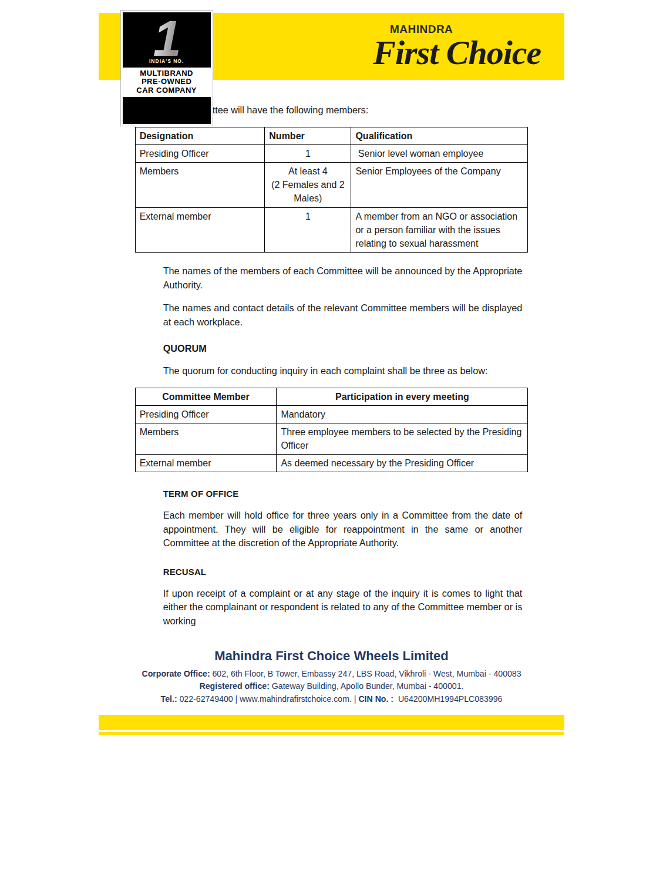1
INDIA'S NO.
MULTIBRAND
PRE-OWNED
CAR COMPANY
MAHINDRA
First Choice
The Committee will have the following members:
| Designation | Number | Qualification |
| --- | --- | --- |
| Presiding Officer | 1 | Senior level woman employee |
| Members | At least 4 (2 Females and 2 Males) | Senior Employees of the Company |
| External member | 1 | A member from an NGO or association or a person familiar with the issues relating to sexual harassment |
The names of the members of each Committee will be announced by the Appropriate Authority.
The names and contact details of the relevant Committee members will be displayed at each workplace.
QUORUM
The quorum for conducting inquiry in each complaint shall be three as below:
| Committee Member | Participation in every meeting |
| --- | --- |
| Presiding Officer | Mandatory |
| Members | Three employee members to be selected by the Presiding Officer |
| External member | As deemed necessary by the Presiding Officer |
TERM OF OFFICE
Each member will hold office for three years only in a Committee from the date of appointment. They will be eligible for reappointment in the same or another Committee at the discretion of the Appropriate Authority.
RECUSAL
If upon receipt of a complaint or at any stage of the inquiry it is comes to light that either the complainant or respondent is related to any of the Committee member or is working
Mahindra First Choice Wheels Limited
Corporate Office: 602, 6th Floor, B Tower, Embassy 247, LBS Road, Vikhroli - West, Mumbai - 400083
Registered office: Gateway Building, Apollo Bunder, Mumbai - 400001.
Tel.: 022-62749400 | www.mahindrafirstchoice.com. | CIN No. : U64200MH1994PLC083996